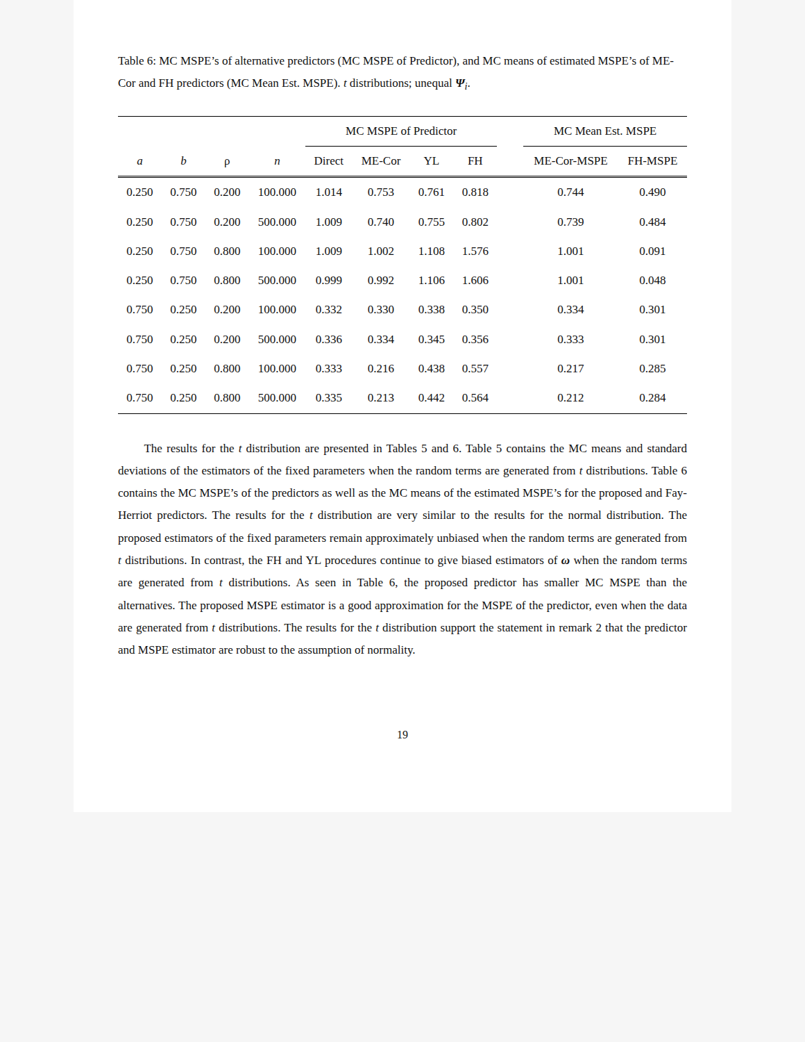Table 6: MC MSPE’s of alternative predictors (MC MSPE of Predictor), and MC means of estimated MSPE’s of ME-Cor and FH predictors (MC Mean Est. MSPE). t distributions; unequal Ψi.
| | MC MSPE of Predictor | | MC Mean Est. MSPE |
| --- | --- | --- | --- |
| a | b | ρ | n | Direct | ME-Cor | YL | FH | | ME-Cor-MSPE | FH-MSPE |
| 0.250 | 0.750 | 0.200 | 100.000 | 1.014 | 0.753 | 0.761 | 0.818 | | 0.744 | 0.490 |
| 0.250 | 0.750 | 0.200 | 500.000 | 1.009 | 0.740 | 0.755 | 0.802 | | 0.739 | 0.484 |
| 0.250 | 0.750 | 0.800 | 100.000 | 1.009 | 1.002 | 1.108 | 1.576 | | 1.001 | 0.091 |
| 0.250 | 0.750 | 0.800 | 500.000 | 0.999 | 0.992 | 1.106 | 1.606 | | 1.001 | 0.048 |
| 0.750 | 0.250 | 0.200 | 100.000 | 0.332 | 0.330 | 0.338 | 0.350 | | 0.334 | 0.301 |
| 0.750 | 0.250 | 0.200 | 500.000 | 0.336 | 0.334 | 0.345 | 0.356 | | 0.333 | 0.301 |
| 0.750 | 0.250 | 0.800 | 100.000 | 0.333 | 0.216 | 0.438 | 0.557 | | 0.217 | 0.285 |
| 0.750 | 0.250 | 0.800 | 500.000 | 0.335 | 0.213 | 0.442 | 0.564 | | 0.212 | 0.284 |
The results for the t distribution are presented in Tables 5 and 6. Table 5 contains the MC means and standard deviations of the estimators of the fixed parameters when the random terms are generated from t distributions. Table 6 contains the MC MSPE’s of the predictors as well as the MC means of the estimated MSPE’s for the proposed and Fay-Herriot predictors. The results for the t distribution are very similar to the results for the normal distribution. The proposed estimators of the fixed parameters remain approximately unbiased when the random terms are generated from t distributions. In contrast, the FH and YL procedures continue to give biased estimators of ω when the random terms are generated from t distributions. As seen in Table 6, the proposed predictor has smaller MC MSPE than the alternatives. The proposed MSPE estimator is a good approximation for the MSPE of the predictor, even when the data are generated from t distributions. The results for the t distribution support the statement in remark 2 that the predictor and MSPE estimator are robust to the assumption of normality.
19